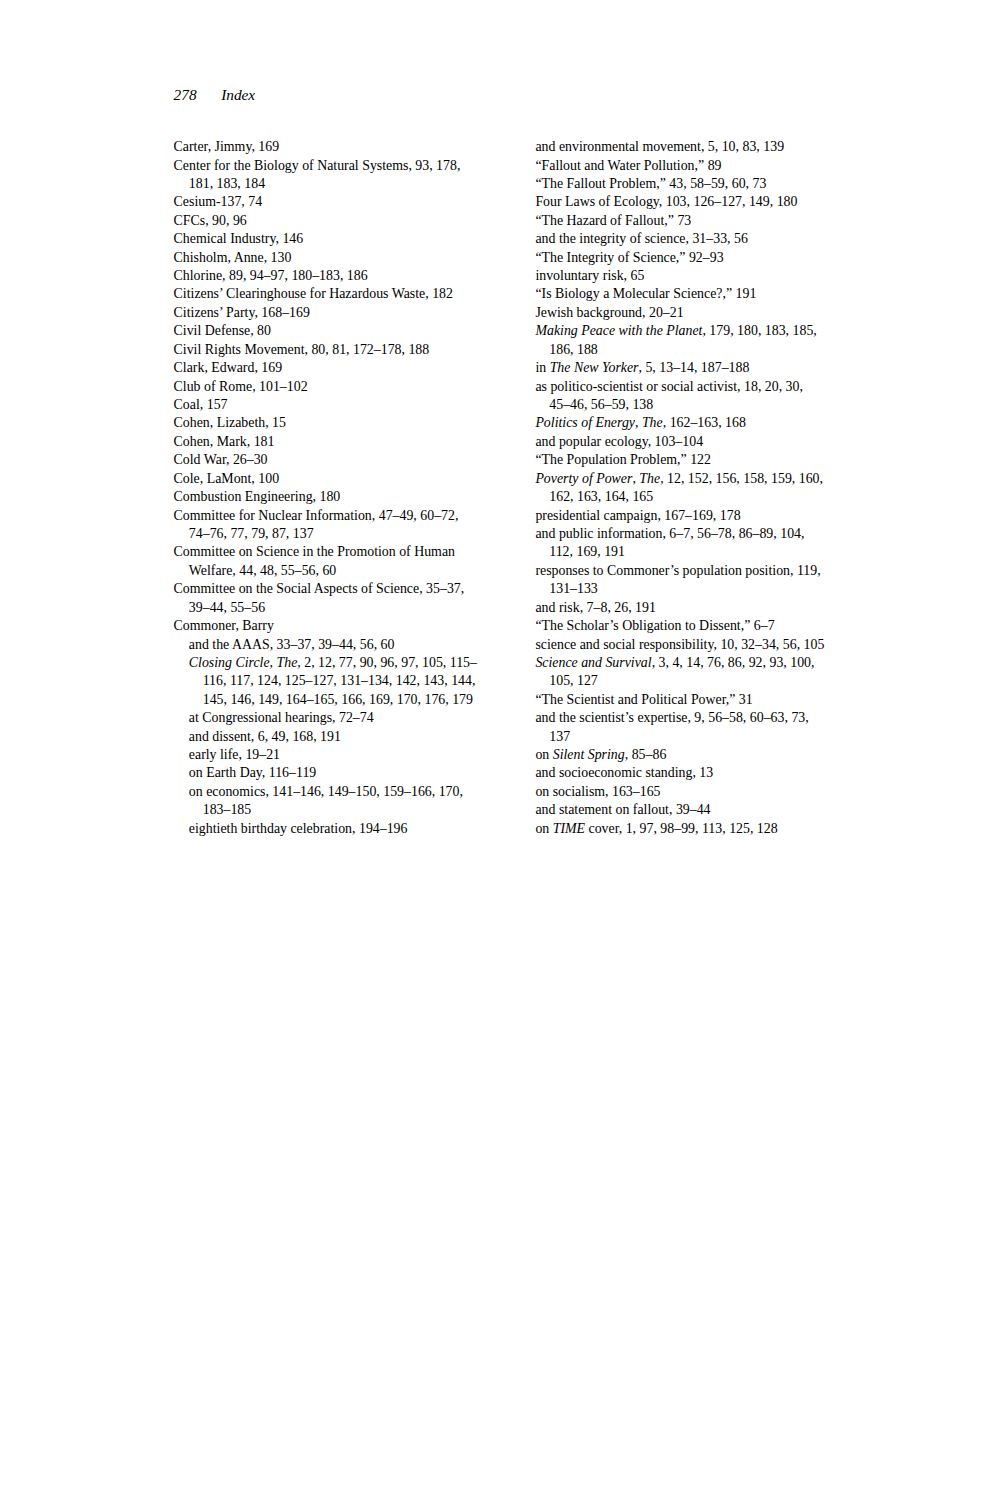278 Index
Carter, Jimmy, 169
Center for the Biology of Natural Systems, 93, 178, 181, 183, 184
Cesium-137, 74
CFCs, 90, 96
Chemical Industry, 146
Chisholm, Anne, 130
Chlorine, 89, 94–97, 180–183, 186
Citizens’ Clearinghouse for Hazardous Waste, 182
Citizens’ Party, 168–169
Civil Defense, 80
Civil Rights Movement, 80, 81, 172–178, 188
Clark, Edward, 169
Club of Rome, 101–102
Coal, 157
Cohen, Lizabeth, 15
Cohen, Mark, 181
Cold War, 26–30
Cole, LaMont, 100
Combustion Engineering, 180
Committee for Nuclear Information, 47–49, 60–72, 74–76, 77, 79, 87, 137
Committee on Science in the Promotion of Human Welfare, 44, 48, 55–56, 60
Committee on the Social Aspects of Science, 35–37, 39–44, 55–56
Commoner, Barry
and the AAAS, 33–37, 39–44, 56, 60
Closing Circle, The, 2, 12, 77, 90, 96, 97, 105, 115–116, 117, 124, 125–127, 131–134, 142, 143, 144, 145, 146, 149, 164–165, 166, 169, 170, 176, 179
at Congressional hearings, 72–74
and dissent, 6, 49, 168, 191
early life, 19–21
on Earth Day, 116–119
on economics, 141–146, 149–150, 159–166, 170, 183–185
eightieth birthday celebration, 194–196
and environmental movement, 5, 10, 83, 139
“Fallout and Water Pollution,” 89
“The Fallout Problem,” 43, 58–59, 60, 73
Four Laws of Ecology, 103, 126–127, 149, 180
“The Hazard of Fallout,” 73
and the integrity of science, 31–33, 56
“The Integrity of Science,” 92–93
involuntary risk, 65
“Is Biology a Molecular Science?,” 191
Jewish background, 20–21
Making Peace with the Planet, 179, 180, 183, 185, 186, 188
in The New Yorker, 5, 13–14, 187–188
as politico-scientist or social activist, 18, 20, 30, 45–46, 56–59, 138
Politics of Energy, The, 162–163, 168
and popular ecology, 103–104
“The Population Problem,” 122
Poverty of Power, The, 12, 152, 156, 158, 159, 160, 162, 163, 164, 165
presidential campaign, 167–169, 178
and public information, 6–7, 56–78, 86–89, 104, 112, 169, 191
responses to Commoner’s population position, 119, 131–133
and risk, 7–8, 26, 191
“The Scholar’s Obligation to Dissent,” 6–7
science and social responsibility, 10, 32–34, 56, 105
Science and Survival, 3, 4, 14, 76, 86, 92, 93, 100, 105, 127
“The Scientist and Political Power,” 31
and the scientist’s expertise, 9, 56–58, 60–63, 73, 137
on Silent Spring, 85–86
and socioeconomic standing, 13
on socialism, 163–165
and statement on fallout, 39–44
on TIME cover, 1, 97, 98–99, 113, 125, 128